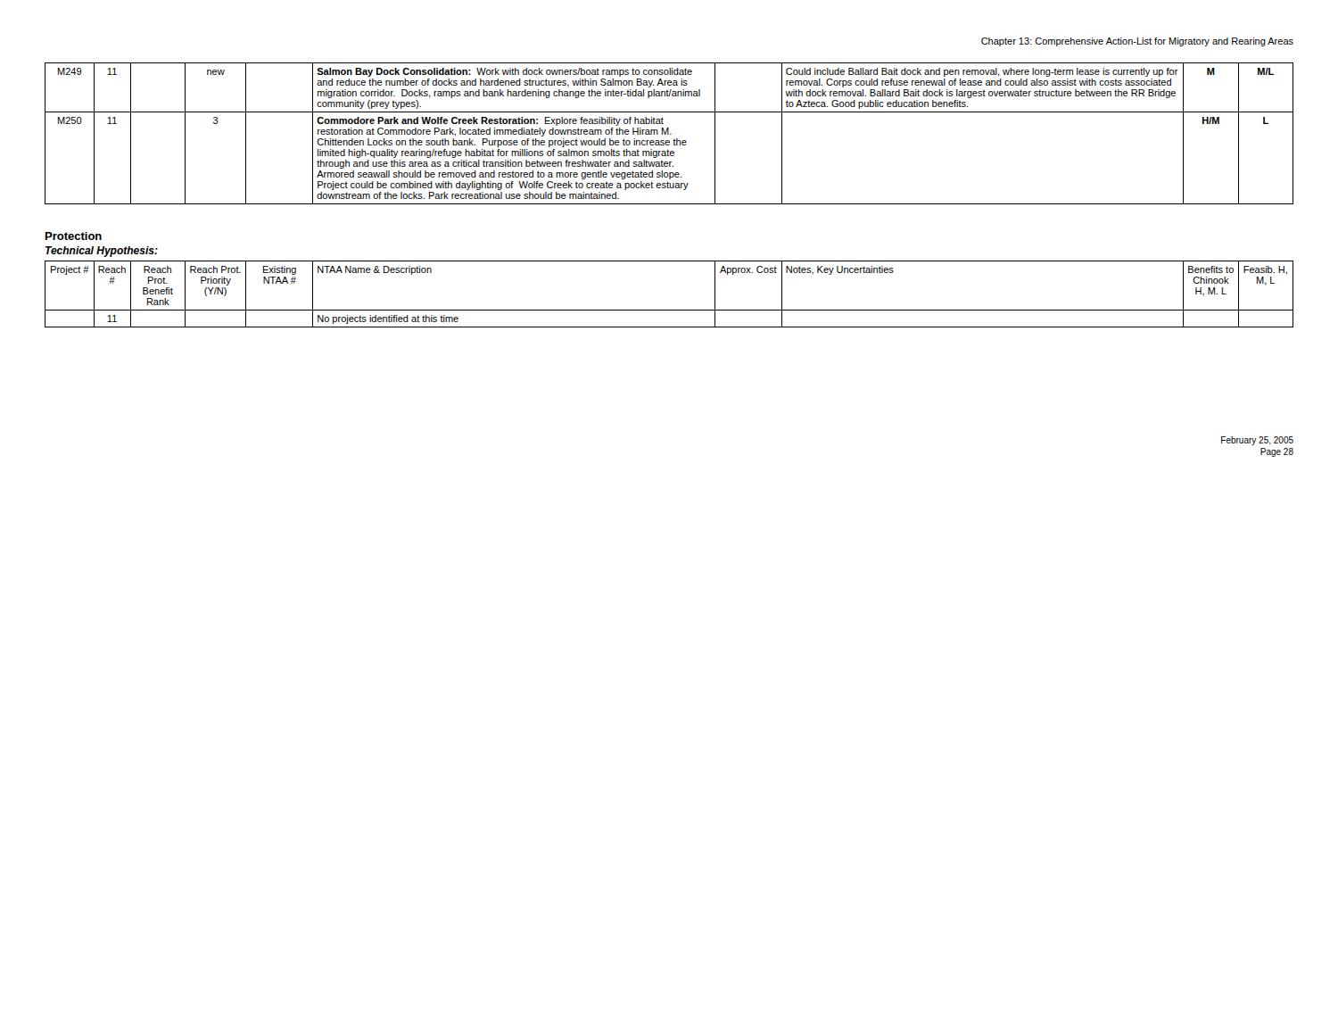Chapter 13: Comprehensive Action-List for Migratory and Rearing Areas
| M249 | 11 | | new | | Salmon Bay Dock Consolidation: Work with dock owners/boat ramps to consolidate and reduce the number of docks and hardened structures, within Salmon Bay. Area is migration corridor. Docks, ramps and bank hardening change the inter-tidal plant/animal community (prey types). | | Could include Ballard Bait dock and pen removal, where long-term lease is currently up for removal. Corps could refuse renewal of lease and could also assist with costs associated with dock removal. Ballard Bait dock is largest overwater structure between the RR Bridge to Azteca. Good public education benefits. | M | M/L |
| M250 | 11 | | 3 | | Commodore Park and Wolfe Creek Restoration: Explore feasibility of habitat restoration at Commodore Park, located immediately downstream of the Hiram M. Chittenden Locks on the south bank. Purpose of the project would be to increase the limited high-quality rearing/refuge habitat for millions of salmon smolts that migrate through and use this area as a critical transition between freshwater and saltwater. Armored seawall should be removed and restored to a more gentle vegetated slope. Project could be combined with daylighting of Wolfe Creek to create a pocket estuary downstream of the locks. Park recreational use should be maintained. | | | H/M | L |
Protection
Technical Hypothesis:
| Project # | Reach # | Reach Prot. Benefit Rank | Reach Prot. Priority (Y/N) | Existing NTAA # | NTAA Name & Description | Approx. Cost | Notes, Key Uncertainties | Benefits to Chinook H, M. L | Feasib. H, M, L |
| --- | --- | --- | --- | --- | --- | --- | --- | --- | --- |
| | 11 | | | | No projects identified at this time | | | | |
February 25, 2005
Page 28